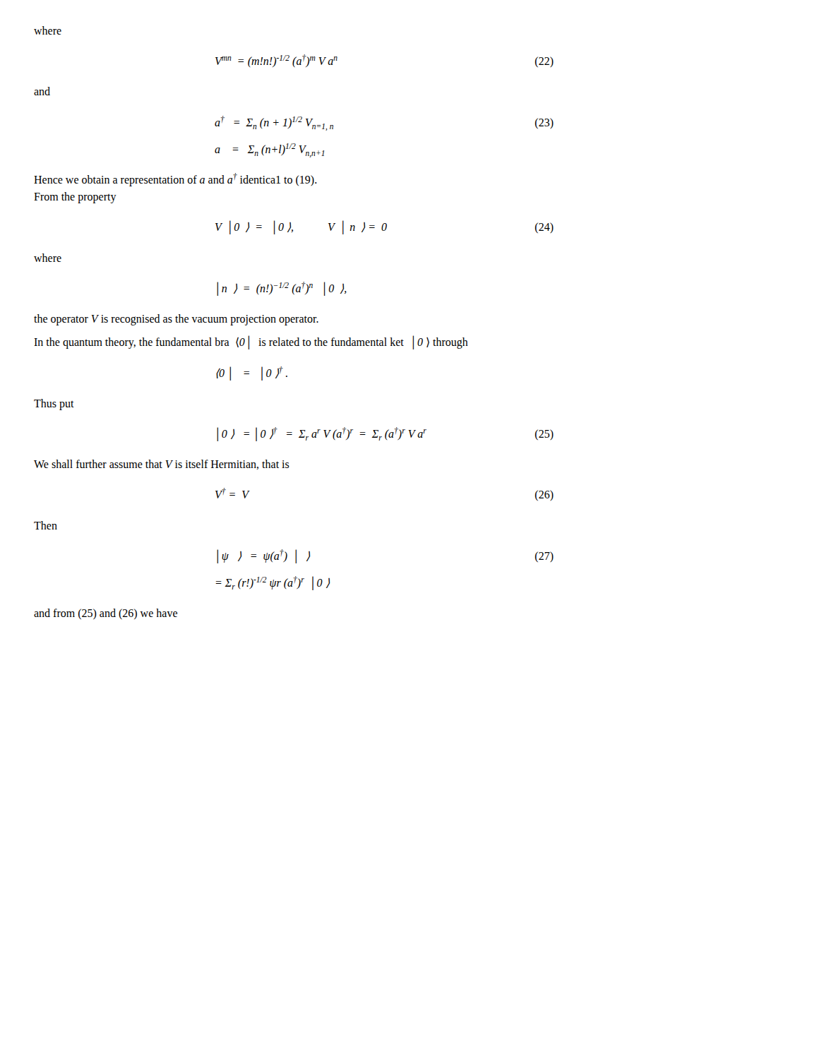where
Vmn = (m!n!)-1/2 (a†)m V an
(22)
and
a† = Σn (n + 1)1/2 Vn=1, n
(23)
a = Σn (n+l)1/2 Vn,n+1
Hence we obtain a representation of a and a† identica1 to (19).
From the property
V │0 ⟩ = │0 ⟩, V │ n ⟩ = 0
(24)
where
│n ⟩ = (n!)−1/2 (a†)n │0 ⟩,
the operator V is recognised as the vacuum projection operator.
In the quantum theory, the fundamental bra ⟨0│ is related to the fundamental ket │0 ⟩ through
⟨0 │ = │0 ⟩† .
Thus put
│0 ⟩ = │0 ⟩† = Σr ar V (a†)r = Σr (a†)r V ar
(25)
We shall further assume that V is itself Hermitian, that is
V† = V
(26)
Then
│ψ ⟩ = ψ(a†) │ ⟩
(27)
= Σr (r!)-1/2 ψr (a†)r │0 ⟩
and from (25) and (26) we have